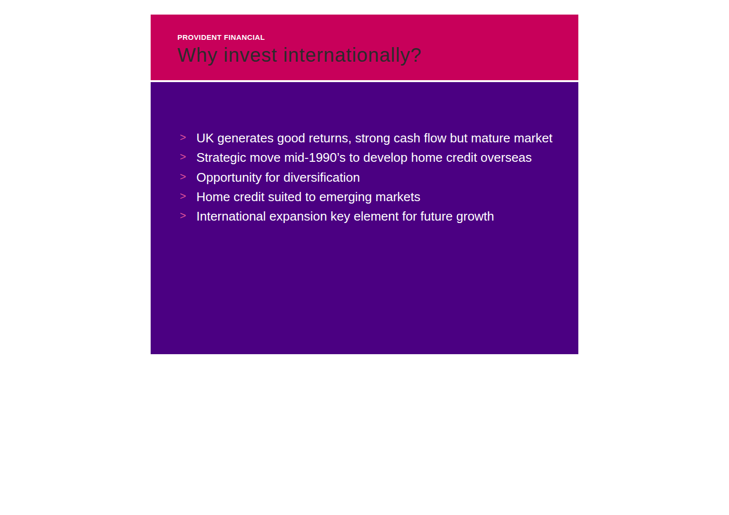PROVIDENT FINANCIAL
Why invest internationally?
UK generates good returns, strong cash flow but mature market
Strategic move mid-1990’s to develop home credit overseas
Opportunity for diversification
Home credit suited to emerging markets
International expansion key element for future growth